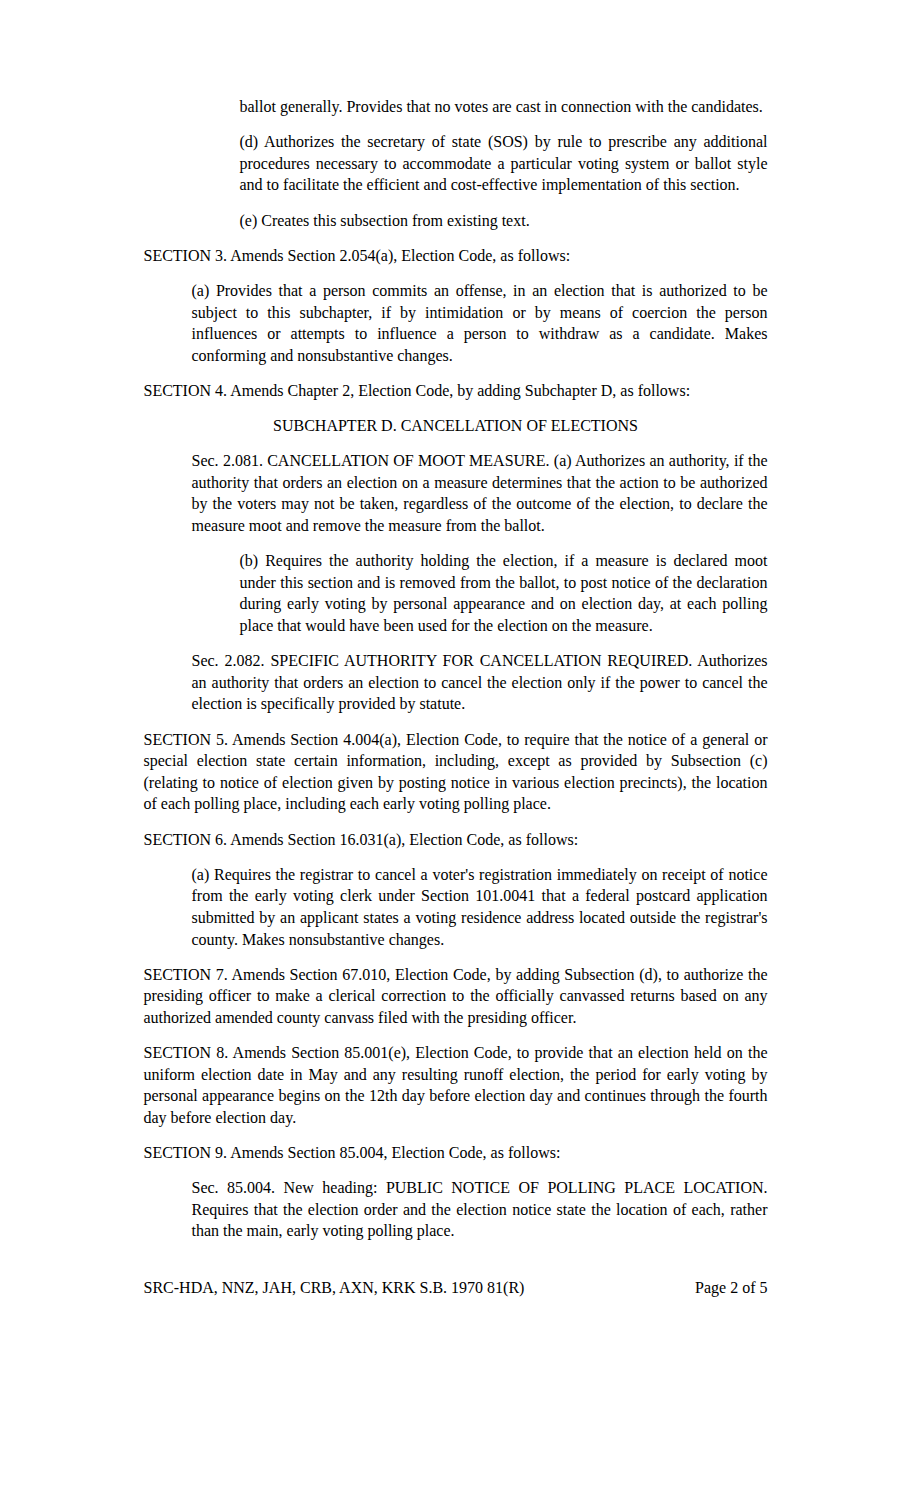ballot generally. Provides that no votes are cast in connection with the candidates.
(d) Authorizes the secretary of state (SOS) by rule to prescribe any additional procedures necessary to accommodate a particular voting system or ballot style and to facilitate the efficient and cost-effective implementation of this section.
(e) Creates this subsection from existing text.
SECTION 3. Amends Section 2.054(a), Election Code, as follows:
(a) Provides that a person commits an offense, in an election that is authorized to be subject to this subchapter, if by intimidation or by means of coercion the person influences or attempts to influence a person to withdraw as a candidate. Makes conforming and nonsubstantive changes.
SECTION 4. Amends Chapter 2, Election Code, by adding Subchapter D, as follows:
SUBCHAPTER D. CANCELLATION OF ELECTIONS
Sec. 2.081. CANCELLATION OF MOOT MEASURE. (a) Authorizes an authority, if the authority that orders an election on a measure determines that the action to be authorized by the voters may not be taken, regardless of the outcome of the election, to declare the measure moot and remove the measure from the ballot.
(b) Requires the authority holding the election, if a measure is declared moot under this section and is removed from the ballot, to post notice of the declaration during early voting by personal appearance and on election day, at each polling place that would have been used for the election on the measure.
Sec. 2.082. SPECIFIC AUTHORITY FOR CANCELLATION REQUIRED. Authorizes an authority that orders an election to cancel the election only if the power to cancel the election is specifically provided by statute.
SECTION 5. Amends Section 4.004(a), Election Code, to require that the notice of a general or special election state certain information, including, except as provided by Subsection (c) (relating to notice of election given by posting notice in various election precincts), the location of each polling place, including each early voting polling place.
SECTION 6. Amends Section 16.031(a), Election Code, as follows:
(a) Requires the registrar to cancel a voter's registration immediately on receipt of notice from the early voting clerk under Section 101.0041 that a federal postcard application submitted by an applicant states a voting residence address located outside the registrar's county. Makes nonsubstantive changes.
SECTION 7. Amends Section 67.010, Election Code, by adding Subsection (d), to authorize the presiding officer to make a clerical correction to the officially canvassed returns based on any authorized amended county canvass filed with the presiding officer.
SECTION 8. Amends Section 85.001(e), Election Code, to provide that an election held on the uniform election date in May and any resulting runoff election, the period for early voting by personal appearance begins on the 12th day before election day and continues through the fourth day before election day.
SECTION 9. Amends Section 85.004, Election Code, as follows:
Sec. 85.004. New heading: PUBLIC NOTICE OF POLLING PLACE LOCATION. Requires that the election order and the election notice state the location of each, rather than the main, early voting polling place.
SRC-HDA, NNZ, JAH, CRB, AXN, KRK S.B. 1970 81(R) Page 2 of 5